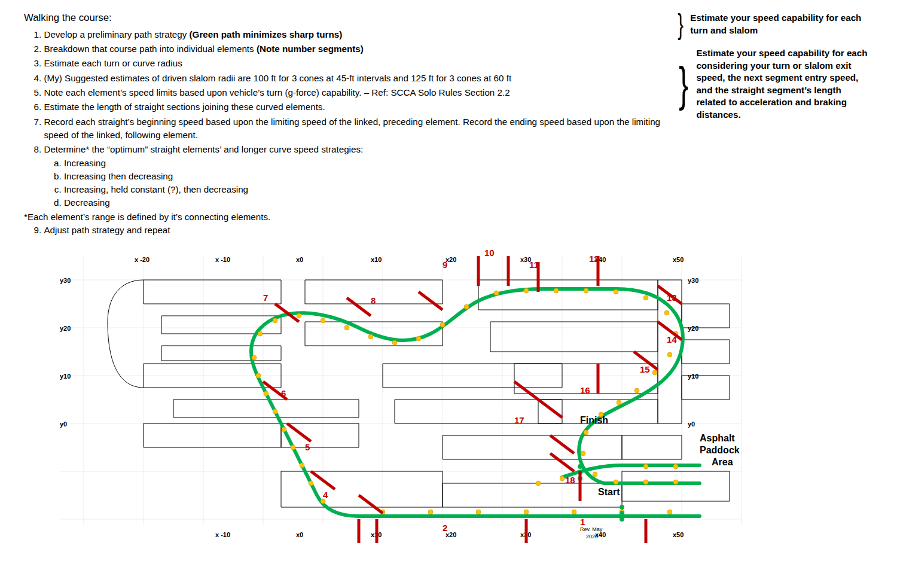Walking the course:
Develop a preliminary path strategy (Green path minimizes sharp turns)
Breakdown that course path into individual elements (Note number segments)
Estimate each turn or curve radius
(My) Suggested estimates of driven slalom radii are 100 ft for 3 cones at 45-ft intervals and 125 ft for 3 cones at 60 ft
Note each element’s speed limits based upon vehicle’s turn (g-force) capability. – Ref: SCCA Solo Rules Section 2.2
Estimate the length of straight sections joining these curved elements.
Record each straight’s beginning speed based upon the limiting speed of the linked, preceding element. Record the ending speed based upon the limiting speed of the linked, following element.
Determine* the “optimum” straight elements’ and longer curve speed strategies:
Increasing
Increasing then decreasing
Increasing, held constant (?), then decreasing
Decreasing
*Each element’s range is defined by it’s connecting elements.
Adjust path strategy and repeat
} Estimate your speed capability for each turn and slalom
} Estimate your speed capability for each considering your turn or slalom exit speed, the next segment entry speed, and the straight segment’s length related to acceleration and braking distances.
x -20 x -10 x0 x10 x20 x30 x40 x50 x -10 x0 x10 x20 x30 x40 x50 y30 y20 y10 y0 y30 y20 y10 y0 10 11 12 13 14 15 16 17 18 9 8 7 6 5 4 2 1 Finish Start Asphalt Paddock Area Rev. May 2020